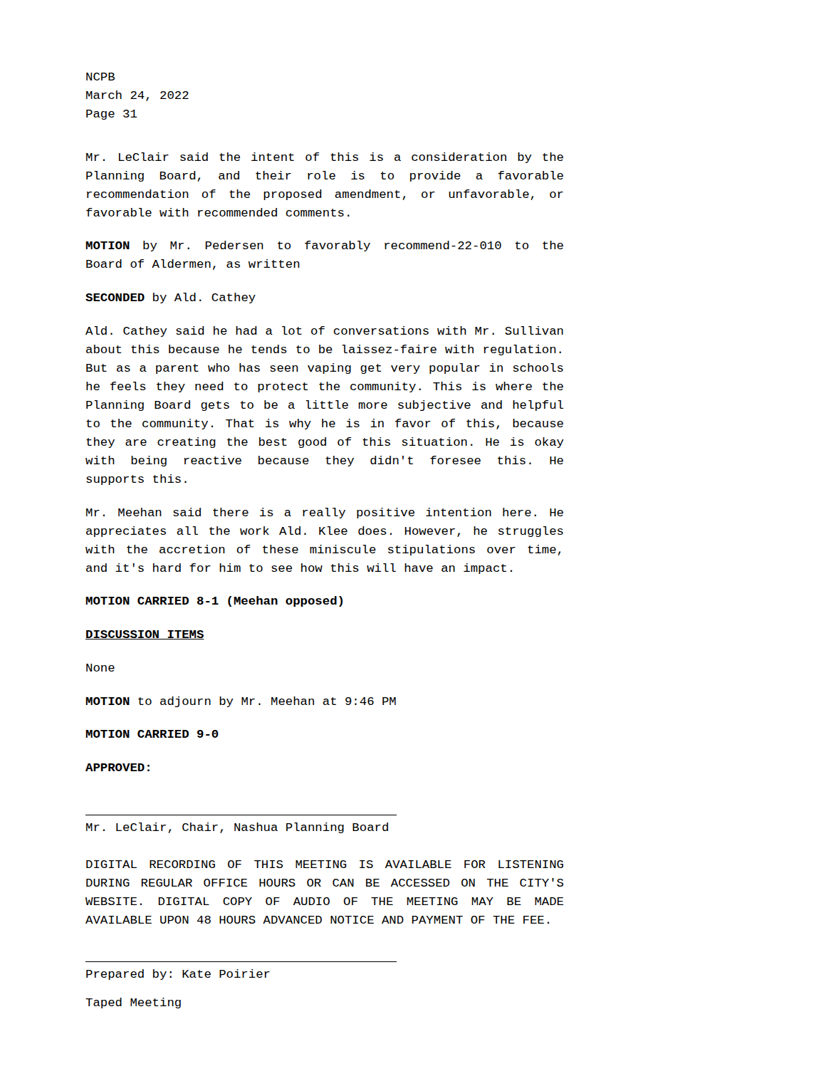NCPB
March 24, 2022
Page 31
Mr. LeClair said the intent of this is a consideration by the Planning Board, and their role is to provide a favorable recommendation of the proposed amendment, or unfavorable, or favorable with recommended comments.
MOTION by Mr. Pedersen to favorably recommend-22-010 to the Board of Aldermen, as written
SECONDED by Ald. Cathey
Ald. Cathey said he had a lot of conversations with Mr. Sullivan about this because he tends to be laissez-faire with regulation. But as a parent who has seen vaping get very popular in schools he feels they need to protect the community. This is where the Planning Board gets to be a little more subjective and helpful to the community. That is why he is in favor of this, because they are creating the best good of this situation. He is okay with being reactive because they didn't foresee this. He supports this.
Mr. Meehan said there is a really positive intention here. He appreciates all the work Ald. Klee does. However, he struggles with the accretion of these miniscule stipulations over time, and it's hard for him to see how this will have an impact.
MOTION CARRIED 8-1 (Meehan opposed)
DISCUSSION ITEMS
None
MOTION to adjourn by Mr. Meehan at 9:46 PM
MOTION CARRIED 9-0
APPROVED:
Mr. LeClair, Chair, Nashua Planning Board
DIGITAL RECORDING OF THIS MEETING IS AVAILABLE FOR LISTENING DURING REGULAR OFFICE HOURS OR CAN BE ACCESSED ON THE CITY'S WEBSITE. DIGITAL COPY OF AUDIO OF THE MEETING MAY BE MADE AVAILABLE UPON 48 HOURS ADVANCED NOTICE AND PAYMENT OF THE FEE.
Prepared by: Kate Poirier
Taped Meeting